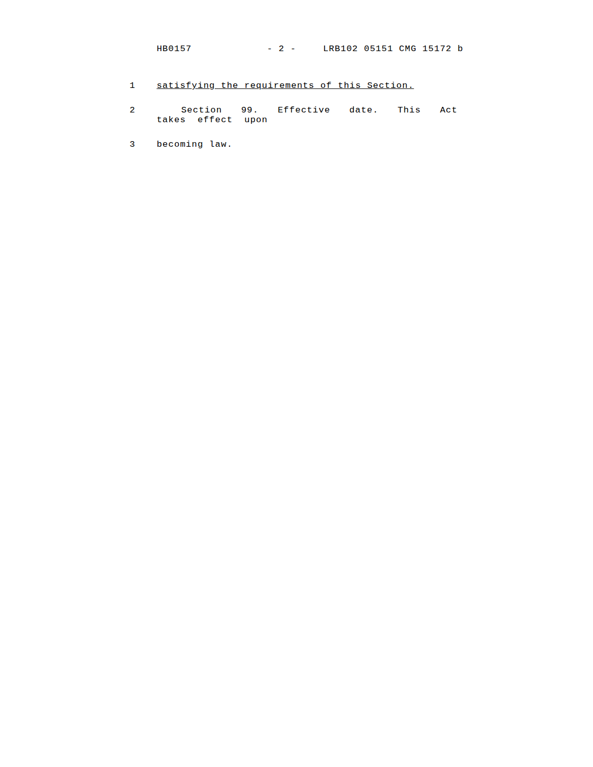HB0157 - 2 - LRB102 05151 CMG 15172 b
1 satisfying the requirements of this Section.
2 Section 99. Effective date. This Act takes effect upon
3 becoming law.